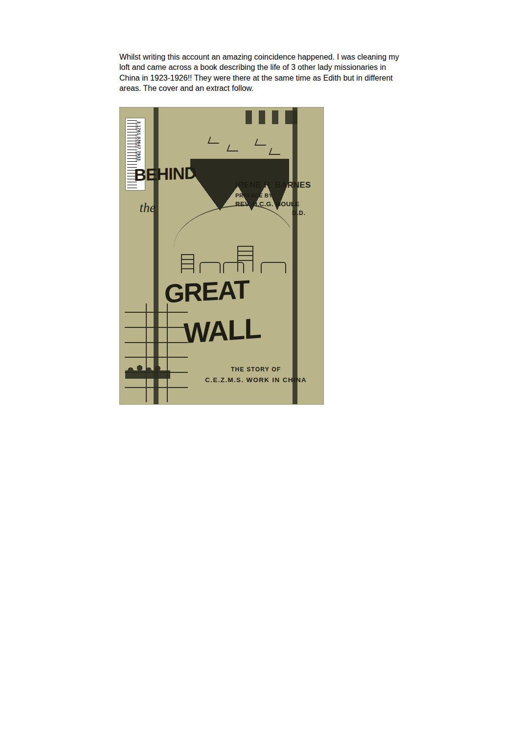Whilst writing this account an amazing coincidence happened. I was cleaning my loft and came across a book describing the life of 3 other lady missionaries in China in 1923-1926!! They were there at the same time as Edith but in different areas. The cover and an extract follow.
TRINITY COLLEGE LIBRARY
3 1761 03647 7933
BEHIND
the
IRENE H. BARNES
PREFACE BY
REV. H.C.G. MOULE
D.D.
GREAT
WALL
THE STORY OF
C.E.Z.M.S. WORK IN CHINA
Cover of “Behind the Great Wall: The Story of C.E.Z.M.S. Work in China” by Irene H. Barnes, with a preface by Rev. H.C.G. Moule, D.D.